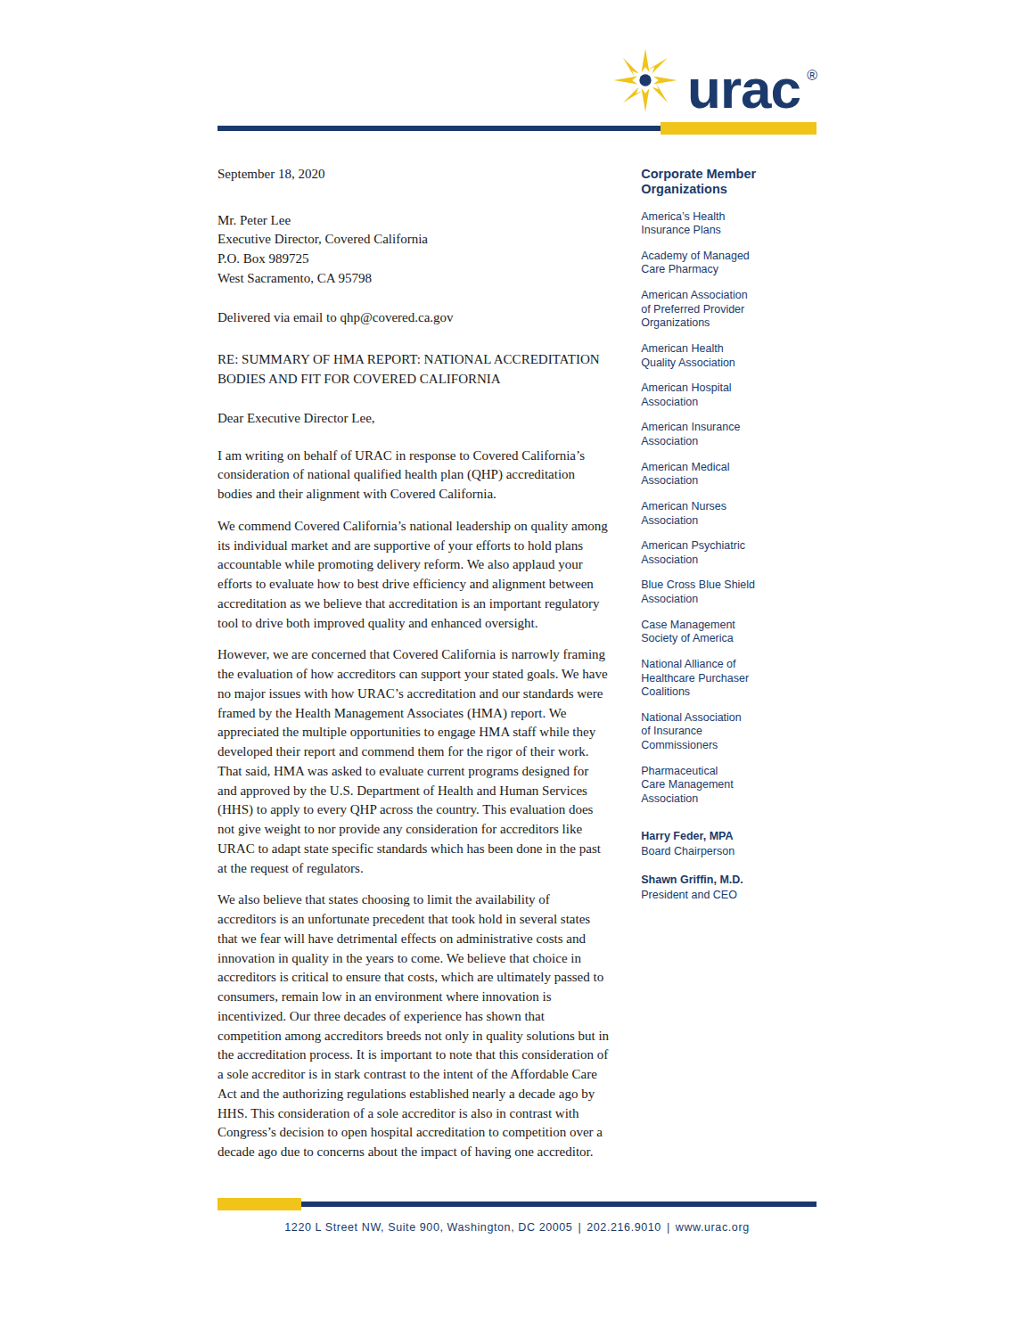urac®
September 18, 2020
Mr. Peter Lee Executive Director, Covered California P.O. Box 989725 West Sacramento, CA 95798
Delivered via email to qhp@covered.ca.gov
RE: SUMMARY OF HMA REPORT: NATIONAL ACCREDITATION BODIES AND FIT FOR COVERED CALIFORNIA
Dear Executive Director Lee,
I am writing on behalf of URAC in response to Covered California’s consideration of national qualified health plan (QHP) accreditation bodies and their alignment with Covered California.
We commend Covered California’s national leadership on quality among its individual market and are supportive of your efforts to hold plans accountable while promoting delivery reform. We also applaud your efforts to evaluate how to best drive efficiency and alignment between accreditation as we believe that accreditation is an important regulatory tool to drive both improved quality and enhanced oversight.
However, we are concerned that Covered California is narrowly framing the evaluation of how accreditors can support your stated goals. We have no major issues with how URAC’s accreditation and our standards were framed by the Health Management Associates (HMA) report. We appreciated the multiple opportunities to engage HMA staff while they developed their report and commend them for the rigor of their work. That said, HMA was asked to evaluate current programs designed for and approved by the U.S. Department of Health and Human Services (HHS) to apply to every QHP across the country. This evaluation does not give weight to nor provide any consideration for accreditors like URAC to adapt state specific standards which has been done in the past at the request of regulators.
We also believe that states choosing to limit the availability of accreditors is an unfortunate precedent that took hold in several states that we fear will have detrimental effects on administrative costs and innovation in quality in the years to come. We believe that choice in accreditors is critical to ensure that costs, which are ultimately passed to consumers, remain low in an environment where innovation is incentivized. Our three decades of experience has shown that competition among accreditors breeds not only in quality solutions but in the accreditation process. It is important to note that this consideration of a sole accreditor is in stark contrast to the intent of the Affordable Care Act and the authorizing regulations established nearly a decade ago by HHS. This consideration of a sole accreditor is also in contrast with Congress’s decision to open hospital accreditation to competition over a decade ago due to concerns about the impact of having one accreditor.
Corporate Member
Organizations
America’s Health
Insurance Plans
Academy of Managed
Care Pharmacy
American Association
of Preferred Provider
Organizations
American Health
Quality Association
American Hospital
Association
American Insurance
Association
American Medical
Association
American Nurses
Association
American Psychiatric
Association
Blue Cross Blue Shield
Association
Case Management
Society of America
National Alliance of
Healthcare Purchaser
Coalitions
National Association
of Insurance
Commissioners
Pharmaceutical
Care Management
Association
Harry Feder, MPA
Board Chairperson
Shawn Griffin, M.D.
President and CEO
1220 L Street NW, Suite 900, Washington, DC 20005|202.216.9010|www.urac.org